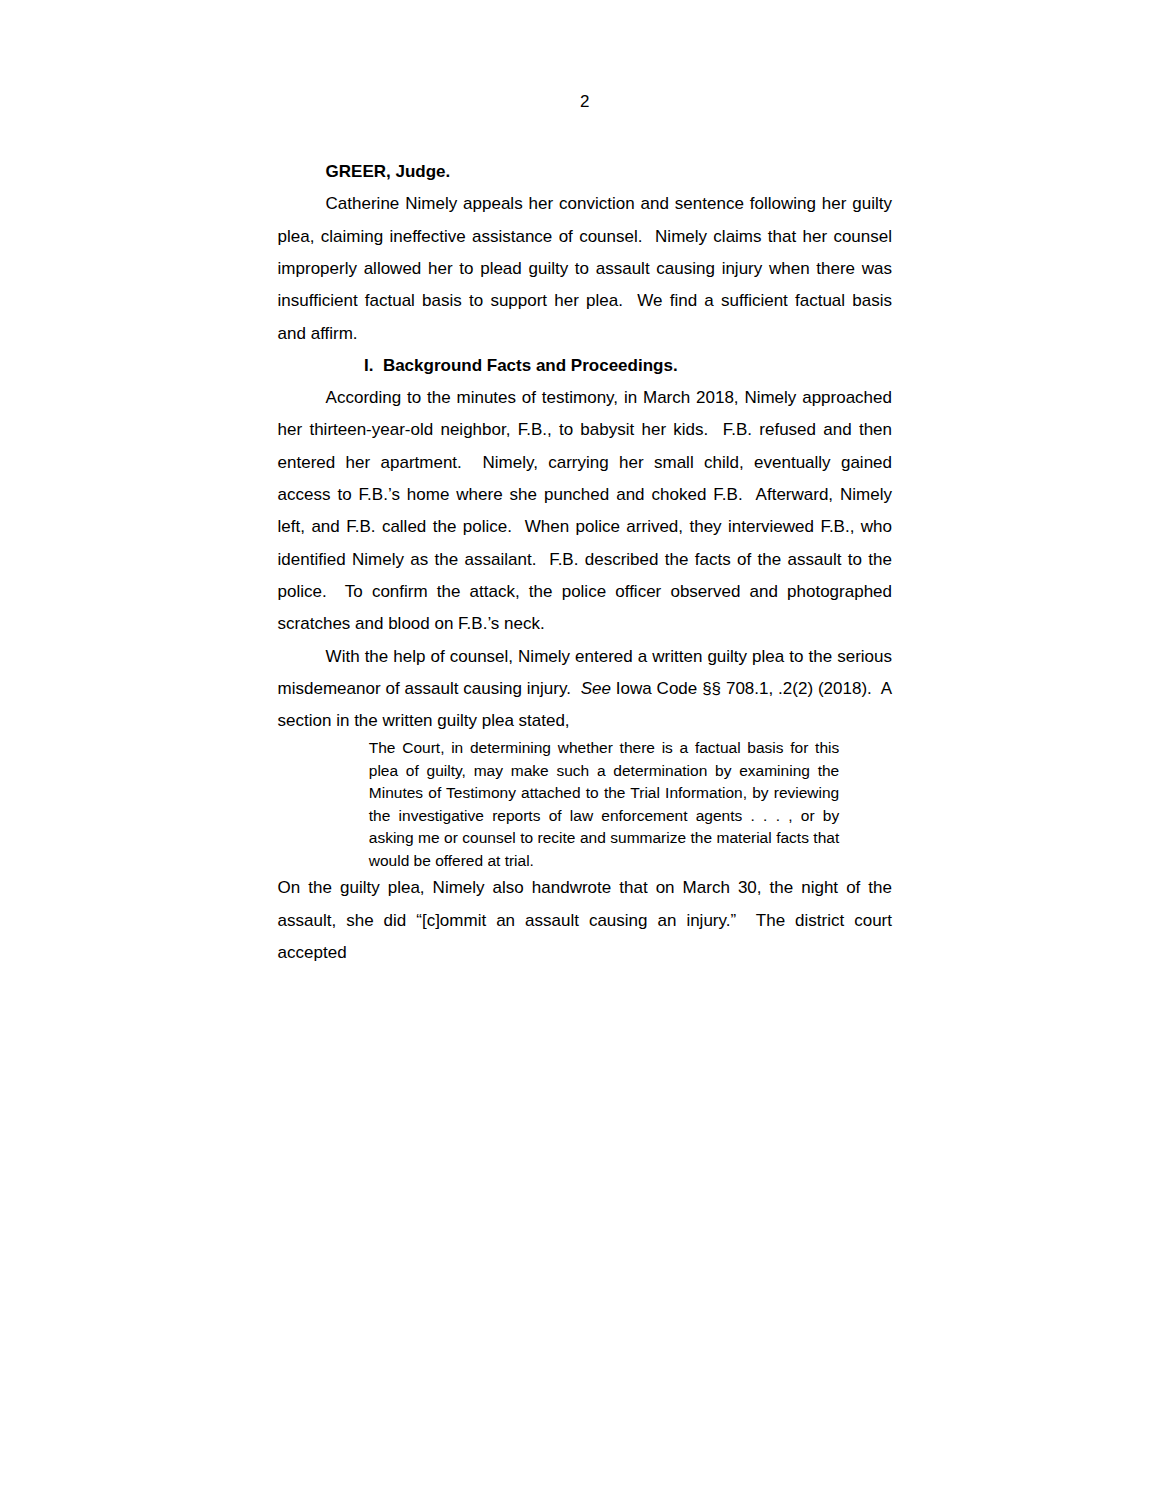2
GREER, Judge.
Catherine Nimely appeals her conviction and sentence following her guilty plea, claiming ineffective assistance of counsel. Nimely claims that her counsel improperly allowed her to plead guilty to assault causing injury when there was insufficient factual basis to support her plea. We find a sufficient factual basis and affirm.
I. Background Facts and Proceedings.
According to the minutes of testimony, in March 2018, Nimely approached her thirteen-year-old neighbor, F.B., to babysit her kids. F.B. refused and then entered her apartment. Nimely, carrying her small child, eventually gained access to F.B.’s home where she punched and choked F.B. Afterward, Nimely left, and F.B. called the police. When police arrived, they interviewed F.B., who identified Nimely as the assailant. F.B. described the facts of the assault to the police. To confirm the attack, the police officer observed and photographed scratches and blood on F.B.’s neck.
With the help of counsel, Nimely entered a written guilty plea to the serious misdemeanor of assault causing injury. See Iowa Code §§ 708.1, .2(2) (2018). A section in the written guilty plea stated,
The Court, in determining whether there is a factual basis for this plea of guilty, may make such a determination by examining the Minutes of Testimony attached to the Trial Information, by reviewing the investigative reports of law enforcement agents . . . , or by asking me or counsel to recite and summarize the material facts that would be offered at trial.
On the guilty plea, Nimely also handwrote that on March 30, the night of the assault, she did “[c]ommit an assault causing an injury.” The district court accepted